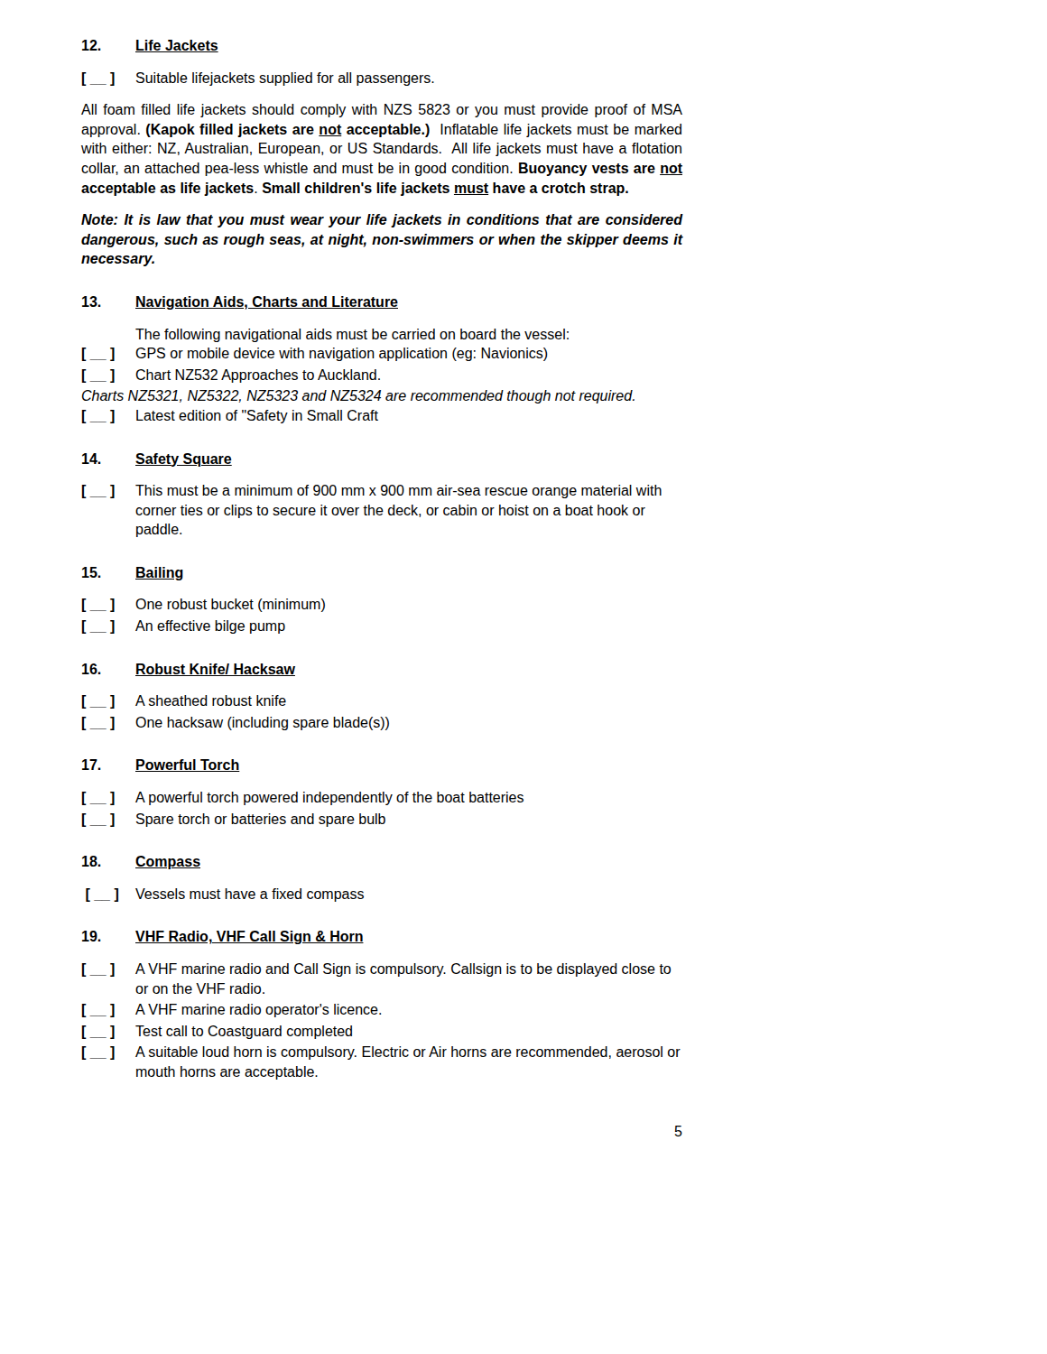12. Life Jackets
[ __ ] Suitable lifejackets supplied for all passengers.
All foam filled life jackets should comply with NZS 5823 or you must provide proof of MSA approval. (Kapok filled jackets are not acceptable.) Inflatable life jackets must be marked with either: NZ, Australian, European, or US Standards. All life jackets must have a flotation collar, an attached pea-less whistle and must be in good condition. Buoyancy vests are not acceptable as life jackets. Small children's life jackets must have a crotch strap.
Note: It is law that you must wear your life jackets in conditions that are considered dangerous, such as rough seas, at night, non-swimmers or when the skipper deems it necessary.
13. Navigation Aids, Charts and Literature
The following navigational aids must be carried on board the vessel:
[ __ ] GPS or mobile device with navigation application (eg: Navionics)
[ __ ] Chart NZ532 Approaches to Auckland.
Charts NZ5321, NZ5322, NZ5323 and NZ5324 are recommended though not required.
[ __ ] Latest edition of "Safety in Small Craft
14. Safety Square
[ __ ] This must be a minimum of 900 mm x 900 mm air-sea rescue orange material with corner ties or clips to secure it over the deck, or cabin or hoist on a boat hook or paddle.
15. Bailing
[ __ ] One robust bucket (minimum)
[ __ ] An effective bilge pump
16. Robust Knife/ Hacksaw
[ __ ] A sheathed robust knife
[ __ ] One hacksaw (including spare blade(s))
17. Powerful Torch
[ __ ] A powerful torch powered independently of the boat batteries
[ __ ] Spare torch or batteries and spare bulb
18. Compass
[ __ ] Vessels must have a fixed compass
19. VHF Radio, VHF Call Sign & Horn
[ __ ] A VHF marine radio and Call Sign is compulsory. Callsign is to be displayed close to or on the VHF radio.
[ __ ] A VHF marine radio operator's licence.
[ __ ] Test call to Coastguard completed
[ __ ] A suitable loud horn is compulsory. Electric or Air horns are recommended, aerosol or mouth horns are acceptable.
5